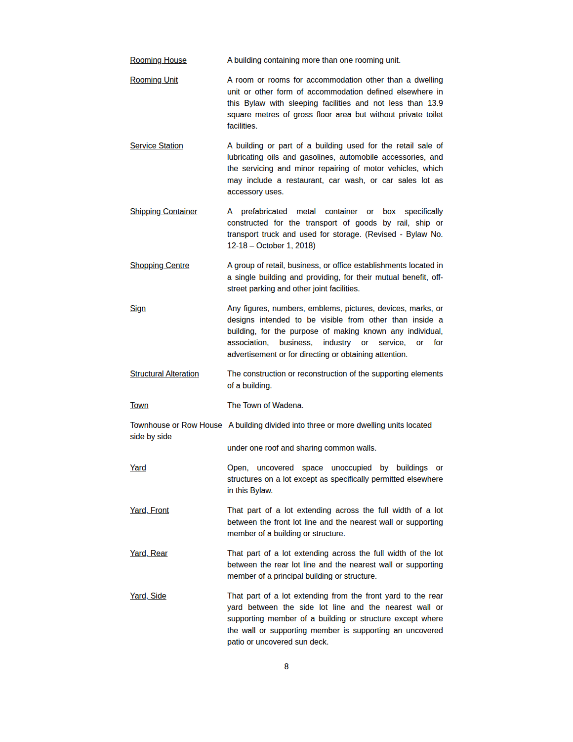Rooming House
A building containing more than one rooming unit.
Rooming Unit
A room or rooms for accommodation other than a dwelling unit or other form of accommodation defined elsewhere in this Bylaw with sleeping facilities and not less than 13.9 square metres of gross floor area but without private toilet facilities.
Service Station
A building or part of a building used for the retail sale of lubricating oils and gasolines, automobile accessories, and the servicing and minor repairing of motor vehicles, which may include a restaurant, car wash, or car sales lot as accessory uses.
Shipping Container
A prefabricated metal container or box specifically constructed for the transport of goods by rail, ship or transport truck and used for storage. (Revised - Bylaw No. 12-18 – October 1, 2018)
Shopping Centre
A group of retail, business, or office establishments located in a single building and providing, for their mutual benefit, off-street parking and other joint facilities.
Sign
Any figures, numbers, emblems, pictures, devices, marks, or designs intended to be visible from other than inside a building, for the purpose of making known any individual, association, business, industry or service, or for advertisement or for directing or obtaining attention.
Structural Alteration
The construction or reconstruction of the supporting elements of a building.
Town
The Town of Wadena.
Townhouse or Row House A building divided into three or more dwelling units located side by side
under one roof and sharing common walls.
Yard
Open, uncovered space unoccupied by buildings or structures on a lot except as specifically permitted elsewhere in this Bylaw.
Yard, Front
That part of a lot extending across the full width of a lot between the front lot line and the nearest wall or supporting member of a building or structure.
Yard, Rear
That part of a lot extending across the full width of the lot between the rear lot line and the nearest wall or supporting member of a principal building or structure.
Yard, Side
That part of a lot extending from the front yard to the rear yard between the side lot line and the nearest wall or supporting member of a building or structure except where the wall or supporting member is supporting an uncovered patio or uncovered sun deck.
8